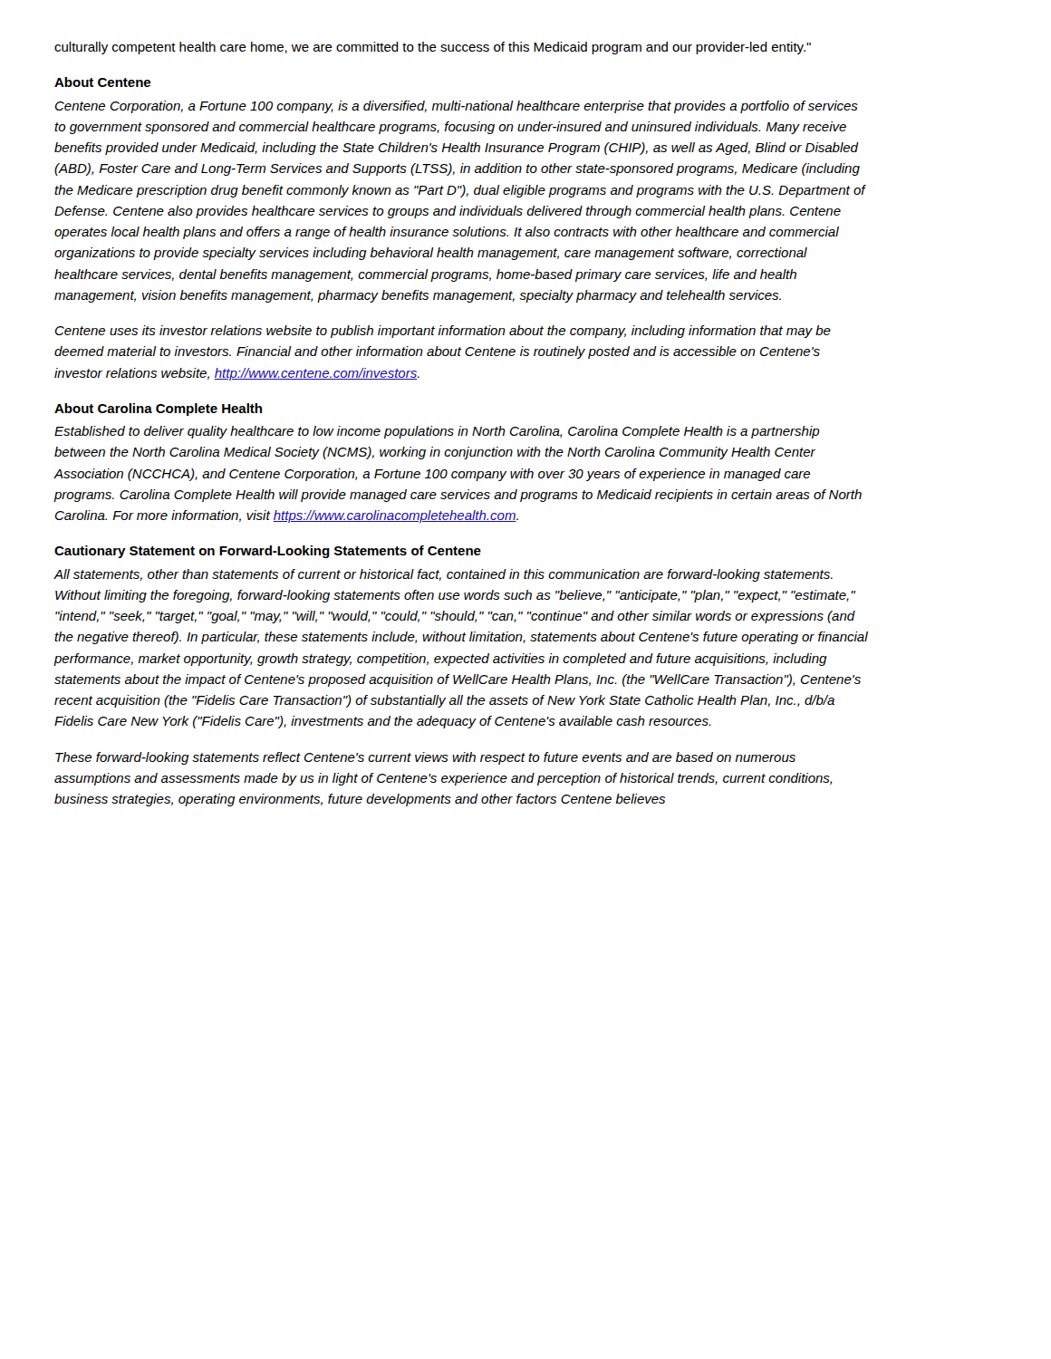culturally competent health care home, we are committed to the success of this Medicaid program and our provider-led entity."
About Centene
Centene Corporation, a Fortune 100 company, is a diversified, multi-national healthcare enterprise that provides a portfolio of services to government sponsored and commercial healthcare programs, focusing on under-insured and uninsured individuals. Many receive benefits provided under Medicaid, including the State Children's Health Insurance Program (CHIP), as well as Aged, Blind or Disabled (ABD), Foster Care and Long-Term Services and Supports (LTSS), in addition to other state-sponsored programs, Medicare (including the Medicare prescription drug benefit commonly known as "Part D"), dual eligible programs and programs with the U.S. Department of Defense. Centene also provides healthcare services to groups and individuals delivered through commercial health plans. Centene operates local health plans and offers a range of health insurance solutions. It also contracts with other healthcare and commercial organizations to provide specialty services including behavioral health management, care management software, correctional healthcare services, dental benefits management, commercial programs, home-based primary care services, life and health management, vision benefits management, pharmacy benefits management, specialty pharmacy and telehealth services.
Centene uses its investor relations website to publish important information about the company, including information that may be deemed material to investors. Financial and other information about Centene is routinely posted and is accessible on Centene's investor relations website, http://www.centene.com/investors.
About Carolina Complete Health
Established to deliver quality healthcare to low income populations in North Carolina, Carolina Complete Health is a partnership between the North Carolina Medical Society (NCMS), working in conjunction with the North Carolina Community Health Center Association (NCCHCA), and Centene Corporation, a Fortune 100 company with over 30 years of experience in managed care programs. Carolina Complete Health will provide managed care services and programs to Medicaid recipients in certain areas of North Carolina. For more information, visit https://www.carolinacompletehealth.com.
Cautionary Statement on Forward-Looking Statements of Centene
All statements, other than statements of current or historical fact, contained in this communication are forward-looking statements. Without limiting the foregoing, forward-looking statements often use words such as "believe," "anticipate," "plan," "expect," "estimate," "intend," "seek," "target," "goal," "may," "will," "would," "could," "should," "can," "continue" and other similar words or expressions (and the negative thereof). In particular, these statements include, without limitation, statements about Centene's future operating or financial performance, market opportunity, growth strategy, competition, expected activities in completed and future acquisitions, including statements about the impact of Centene's proposed acquisition of WellCare Health Plans, Inc. (the "WellCare Transaction"), Centene's recent acquisition (the "Fidelis Care Transaction") of substantially all the assets of New York State Catholic Health Plan, Inc., d/b/a Fidelis Care New York ("Fidelis Care"), investments and the adequacy of Centene's available cash resources.
These forward-looking statements reflect Centene's current views with respect to future events and are based on numerous assumptions and assessments made by us in light of Centene's experience and perception of historical trends, current conditions, business strategies, operating environments, future developments and other factors Centene believes